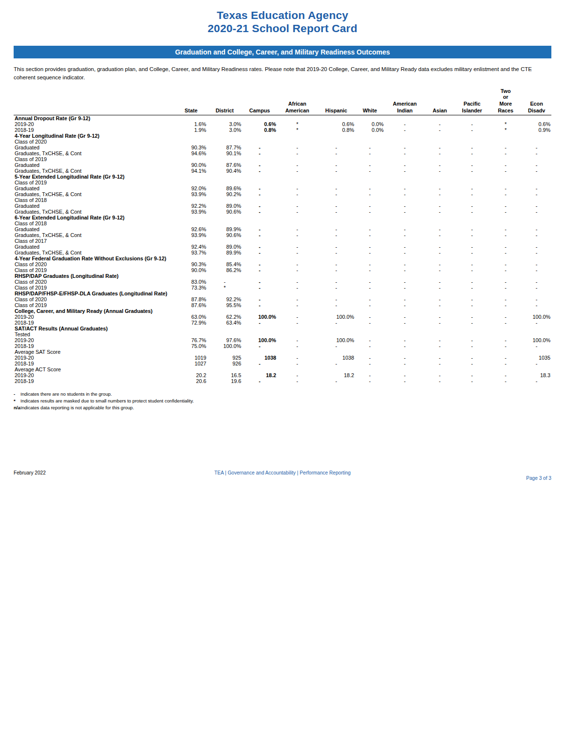Texas Education Agency2020-21 School Report Card
Graduation and College, Career, and Military Readiness Outcomes
This section provides graduation, graduation plan, and College, Career, and Military Readiness rates. Please note that 2019-20 College, Career, and Military Ready data excludes military enlistment and the CTE coherent sequence indicator.
| | | | | | | | | | | Two or | |
| --- | --- | --- | --- | --- | --- | --- | --- | --- | --- | --- | --- |
| | | | | African | | | American | | Pacific | More | Econ |
| | State | District | Campus | American | Hispanic | White | Indian | Asian | Islander | Races | Disadv |
| Annual Dropout Rate (Gr 9-12) |
| 2019-20 | 1.6% | 3.0% | 0.6% | * | 0.6% | 0.0% | - | - | - | * | 0.6% |
| 2018-19 | 1.9% | 3.0% | 0.8% | * | 0.8% | 0.0% | - | - | - | * | 0.9% |
| 4-Year Longitudinal Rate (Gr 9-12) |
| Class of 2020 |
| Graduated | 90.3% | 87.7% | - | - | - | - | - | - | - | - | - |
| Graduates, TxCHSE, & Cont | 94.6% | 90.1% | - | - | - | - | - | - | - | - | - |
| Class of 2019 |
| Graduated | 90.0% | 87.6% | - | - | - | - | - | - | - | - | - |
| Graduates, TxCHSE, & Cont | 94.1% | 90.4% | - | - | - | - | - | - | - | - | - |
| 5-Year Extended Longitudinal Rate (Gr 9-12) |
| Class of 2019 |
| Graduated | 92.0% | 89.6% | - | - | - | - | - | - | - | - | - |
| Graduates, TxCHSE, & Cont | 93.9% | 90.2% | - | - | - | - | - | - | - | - | - |
| Class of 2018 |
| Graduated | 92.2% | 89.0% | - | - | - | - | - | - | - | - | - |
| Graduates, TxCHSE, & Cont | 93.9% | 90.6% | - | - | - | - | - | - | - | - | - |
| 6-Year Extended Longitudinal Rate (Gr 9-12) |
| Class of 2018 |
| Graduated | 92.6% | 89.9% | - | - | - | - | - | - | - | - | - |
| Graduates, TxCHSE, & Cont | 93.9% | 90.6% | - | - | - | - | - | - | - | - | - |
| Class of 2017 |
| Graduated | 92.4% | 89.0% | - | - | - | - | - | - | - | - | - |
| Graduates, TxCHSE, & Cont | 93.7% | 89.9% | - | - | - | - | - | - | - | - | - |
| 4-Year Federal Graduation Rate Without Exclusions (Gr 9-12) |
| Class of 2020 | 90.3% | 85.4% | - | - | - | - | - | - | - | - | - |
| Class of 2019 | 90.0% | 86.2% | - | - | - | - | - | - | - | - | - |
| RHSP/DAP Graduates (Longitudinal Rate) |
| Class of 2020 | 83.0% | - | - | - | - | - | - | - | - | - | - |
| Class of 2019 | 73.3% | * | - | - | - | - | - | - | - | - | - |
| RHSP/DAP/FHSP-E/FHSP-DLA Graduates (Longitudinal Rate) |
| Class of 2020 | 87.8% | 92.2% | - | - | - | - | - | - | - | - | - |
| Class of 2019 | 87.6% | 95.5% | - | - | - | - | - | - | - | - | - |
| College, Career, and Military Ready (Annual Graduates) |
| 2019-20 | 63.0% | 62.2% | 100.0% | - | 100.0% | - | - | - | - | - | 100.0% |
| 2018-19 | 72.9% | 63.4% | - | - | - | - | - | - | - | - | - |
| SAT/ACT Results (Annual Graduates) |
| Tested |
| 2019-20 | 76.7% | 97.6% | 100.0% | - | 100.0% | - | - | - | - | - | 100.0% |
| 2018-19 | 75.0% | 100.0% | - | - | - | - | - | - | - | - | - |
| Average SAT Score |
| 2019-20 | 1019 | 925 | 1038 | - | 1038 | - | - | - | - | - | 1035 |
| 2018-19 | 1027 | 926 | - | - | - | - | - | - | - | - | - |
| Average ACT Score |
| 2019-20 | 20.2 | 16.5 | 18.2 | - | 18.2 | - | - | - | - | - | 18.3 |
| 2018-19 | 20.6 | 19.6 | - | - | - | - | - | - | - | - | - |
-Indicates there are no students in the group.
*Indicates results are masked due to small numbers to protect student confidentiality.
n/a Indicates data reporting is not applicable for this group.
February 2022
TEA | Governance and Accountability | Performance Reporting
Page 3 of 3